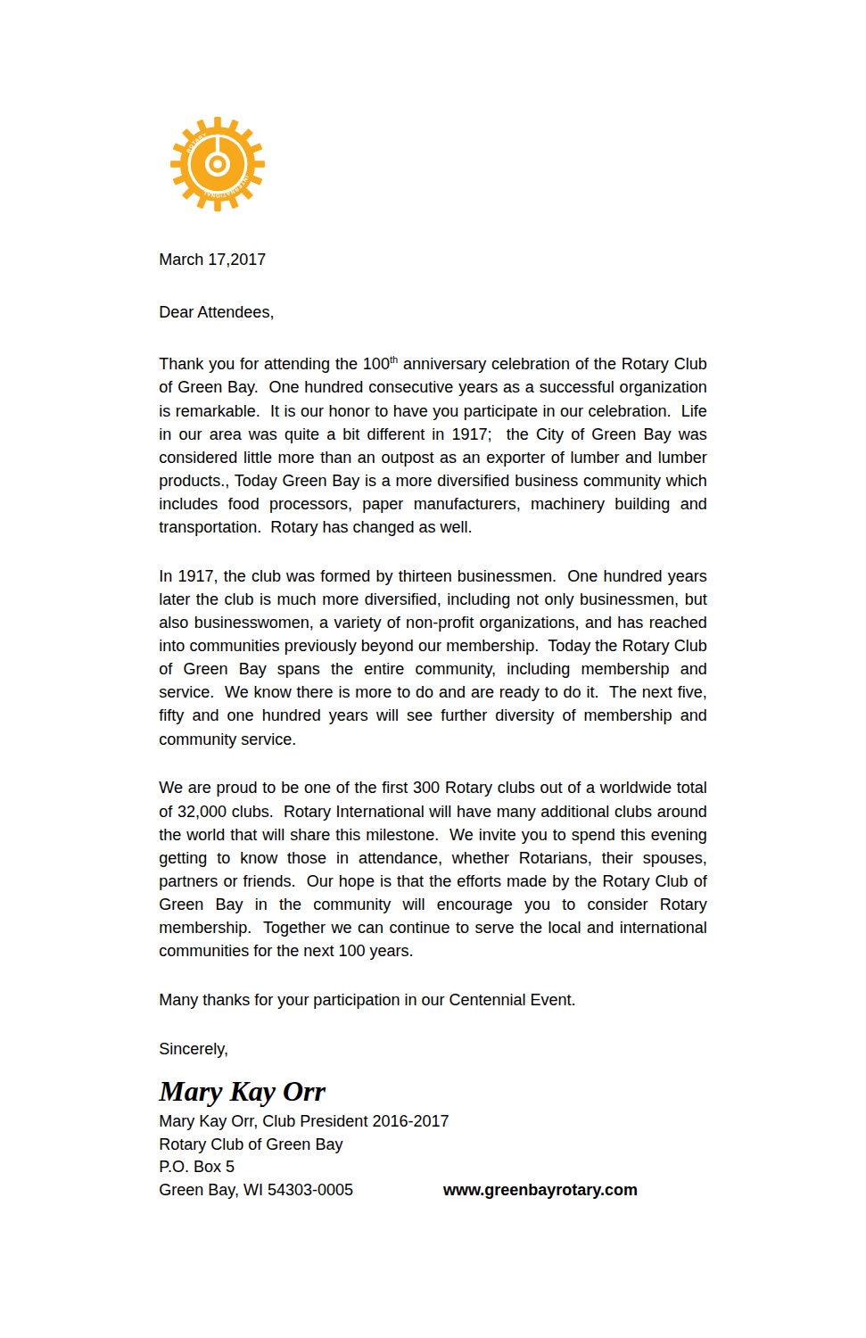ROTARY INTERNATIONAL
March 17,2017
Dear Attendees,
Thank you for attending the 100th anniversary celebration of the Rotary Club of Green Bay. One hundred consecutive years as a successful organization is remarkable. It is our honor to have you participate in our celebration. Life in our area was quite a bit different in 1917; the City of Green Bay was considered little more than an outpost as an exporter of lumber and lumber products., Today Green Bay is a more diversified business community which includes food processors, paper manufacturers, machinery building and transportation. Rotary has changed as well.
In 1917, the club was formed by thirteen businessmen. One hundred years later the club is much more diversified, including not only businessmen, but also businesswomen, a variety of non-profit organizations, and has reached into communities previously beyond our membership. Today the Rotary Club of Green Bay spans the entire community, including membership and service. We know there is more to do and are ready to do it. The next five, fifty and one hundred years will see further diversity of membership and community service.
We are proud to be one of the first 300 Rotary clubs out of a worldwide total of 32,000 clubs. Rotary International will have many additional clubs around the world that will share this milestone. We invite you to spend this evening getting to know those in attendance, whether Rotarians, their spouses, partners or friends. Our hope is that the efforts made by the Rotary Club of Green Bay in the community will encourage you to consider Rotary membership. Together we can continue to serve the local and international communities for the next 100 years.
Many thanks for your participation in our Centennial Event.
Sincerely,
Mary Kay Orr
Mary Kay Orr, Club President 2016-2017
Rotary Club of Green Bay
P.O. Box 5
Green Bay, WI 54303-0005 www.greenbayrotary.com